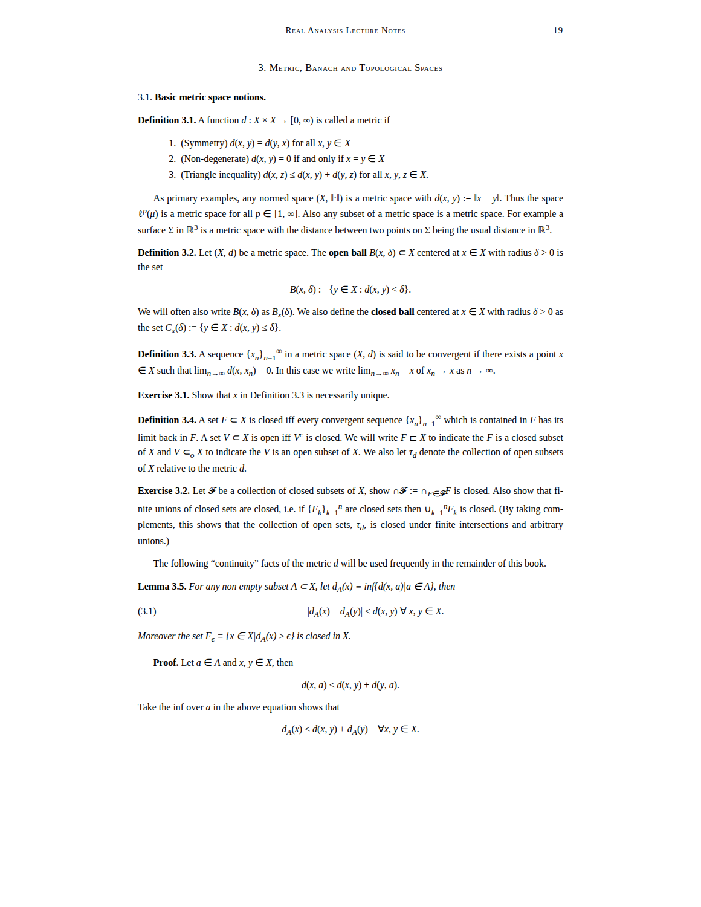Real Analysis Lecture Notes 19
3. Metric, Banach and Topological Spaces
3.1. Basic metric space notions.
Definition 3.1. A function d : X × X → [0, ∞) is called a metric if
(Symmetry) d(x, y) = d(y, x) for all x, y ∈ X
(Non-degenerate) d(x, y) = 0 if and only if x = y ∈ X
(Triangle inequality) d(x, z) ≤ d(x, y) + d(y, z) for all x, y, z ∈ X.
As primary examples, any normed space (X, ‖·‖) is a metric space with d(x, y) := ‖x − y‖. Thus the space ℓp(μ) is a metric space for all p ∈ [1, ∞]. Also any subset of a metric space is a metric space. For example a surface Σ in ℝ3 is a metric space with the distance between two points on Σ being the usual distance in ℝ3.
Definition 3.2. Let (X, d) be a metric space. The open ball B(x, δ) ⊂ X centered at x ∈ X with radius δ > 0 is the set
B(x, δ) := {y ∈ X : d(x, y) < δ}.
We will often also write B(x, δ) as Bx(δ). We also define the closed ball centered at x ∈ X with radius δ > 0 as the set Cx(δ) := {y ∈ X : d(x, y) ≤ δ}.
Definition 3.3. A sequence {xn}n=1∞ in a metric space (X, d) is said to be convergent if there exists a point x ∈ X such that limn→∞ d(x, xn) = 0. In this case we write limn→∞ xn = x of xn → x as n → ∞.
Exercise 3.1. Show that x in Definition 3.3 is necessarily unique.
Definition 3.4. A set F ⊂ X is closed iff every convergent sequence {xn}n=1∞ which is contained in F has its limit back in F. A set V ⊂ X is open iff Vc is closed. We will write F ⊏ X to indicate the F is a closed subset of X and V ⊂o X to indicate the V is an open subset of X. We also let τd denote the collection of open subsets of X relative to the metric d.
Exercise 3.2. Let 𝓕 be a collection of closed subsets of X, show ∩𝓕 := ∩F∈𝓕F is closed. Also show that finite unions of closed sets are closed, i.e. if {Fk}k=1n are closed sets then ∪k=1nFk is closed. (By taking complements, this shows that the collection of open sets, τd, is closed under finite intersections and arbitrary unions.)
The following “continuity” facts of the metric d will be used frequently in the remainder of this book.
Lemma 3.5. For any non empty subset A ⊂ X, let dA(x) ≡ inf{d(x, a)|a ∈ A}, then
(3.1) |dA(x) − dA(y)| ≤ d(x, y) ∀ x, y ∈ X.
Moreover the set Fϵ ≡ {x ∈ X|dA(x) ≥ ϵ} is closed in X.
Proof. Let a ∈ A and x, y ∈ X, then
d(x, a) ≤ d(x, y) + d(y, a).
Take the inf over a in the above equation shows that
dA(x) ≤ d(x, y) + dA(y) ∀x, y ∈ X.